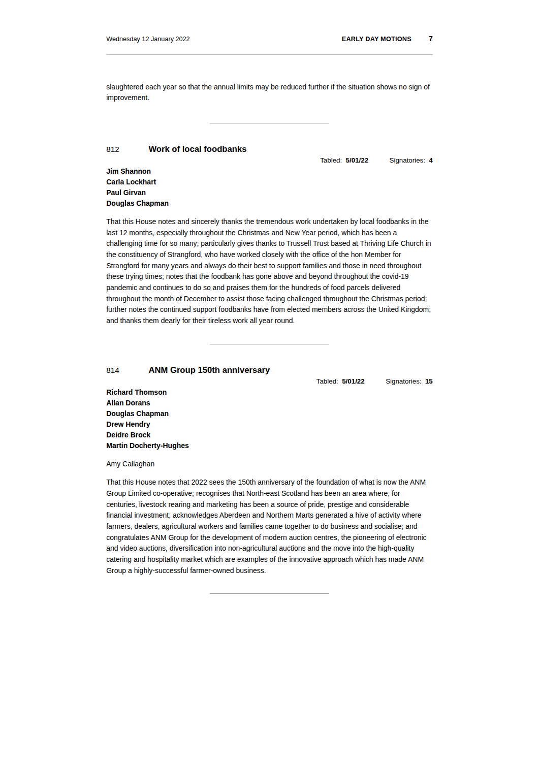Wednesday 12 January 2022
EARLY DAY MOTIONS 7
slaughtered each year so that the annual limits may be reduced further if the situation shows no sign of improvement.
812
Work of local foodbanks
Tabled: 5/01/22 Signatories: 4
Jim Shannon
Carla Lockhart
Paul Girvan
Douglas Chapman
That this House notes and sincerely thanks the tremendous work undertaken by local foodbanks in the last 12 months, especially throughout the Christmas and New Year period, which has been a challenging time for so many; particularly gives thanks to Trussell Trust based at Thriving Life Church in the constituency of Strangford, who have worked closely with the office of the hon Member for Strangford for many years and always do their best to support families and those in need throughout these trying times; notes that the foodbank has gone above and beyond throughout the covid-19 pandemic and continues to do so and praises them for the hundreds of food parcels delivered throughout the month of December to assist those facing challenged throughout the Christmas period; further notes the continued support foodbanks have from elected members across the United Kingdom; and thanks them dearly for their tireless work all year round.
814
ANM Group 150th anniversary
Tabled: 5/01/22 Signatories: 15
Richard Thomson
Allan Dorans
Douglas Chapman
Drew Hendry
Deidre Brock
Martin Docherty-Hughes
Amy Callaghan
That this House notes that 2022 sees the 150th anniversary of the foundation of what is now the ANM Group Limited co-operative; recognises that North-east Scotland has been an area where, for centuries, livestock rearing and marketing has been a source of pride, prestige and considerable financial investment; acknowledges Aberdeen and Northern Marts generated a hive of activity where farmers, dealers, agricultural workers and families came together to do business and socialise; and congratulates ANM Group for the development of modern auction centres, the pioneering of electronic and video auctions, diversification into non-agricultural auctions and the move into the high-quality catering and hospitality market which are examples of the innovative approach which has made ANM Group a highly-successful farmer-owned business.